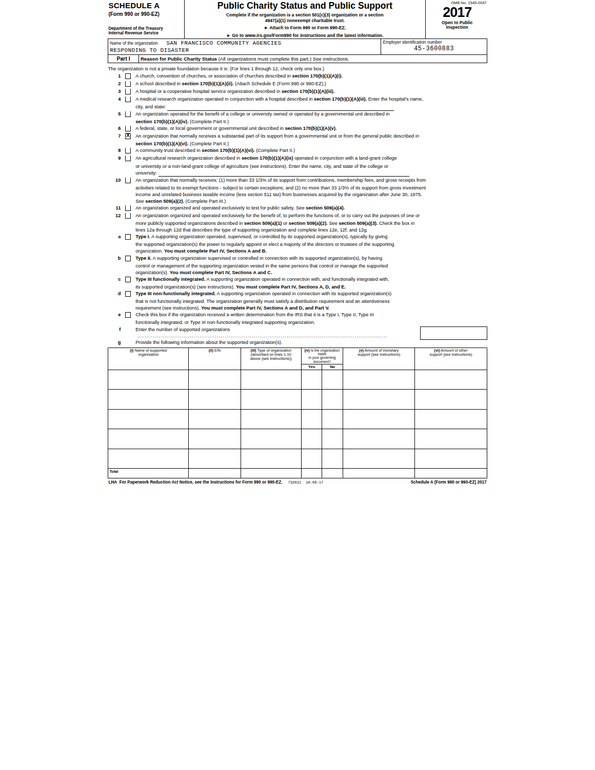| SCHEDULE A (Form 990 or 990-EZ) Department of the Treasury Internal Revenue Service | Public Charity Status and Public Support Complete if the organization is a section 501(c)(3) organization or a section 4947(a)(1) nonexempt charitable trust. ► Attach to Form 990 or Form 990-EZ. ► Go to www.irs.gov/Form990 for instructions and the latest information. | OMB No. 1545-0047 2017 Open to Public Inspection |
| Name of the organization SAN FRANCISCO COMMUNITY AGENCIES RESPONDING TO DISASTER | Employer identification number 45-3600883 |
| Part I | Reason for Public Charity Status (All organizations must complete this part.) See instructions. |
| The organization is not a private foundation because it is: (For lines 1 through 12, check only one box.) |
| 1 | | A church, convention of churches, or association of churches described in section 170(b)(1)(A)(i). |
| 2 | | A school described in section 170(b)(1)(A)(ii). (Attach Schedule E (Form 990 or 990-EZ).) |
| 3 | | A hospital or a cooperative hospital service organization described in section 170(b)(1)(A)(iii). |
| 4 | | A medical research organization operated in conjunction with a hospital described in section 170(b)(1)(A)(iii). Enter the hospital's name, |
| | | city, and state: |
| 5 | | An organization operated for the benefit of a college or university owned or operated by a governmental unit described in |
| | | section 170(b)(1)(A)(iv). (Complete Part II.) |
| 6 | | A federal, state, or local government or governmental unit described in section 170(b)(1)(A)(v). |
| 7 | | An organization that normally receives a substantial part of its support from a governmental unit or from the general public described in |
| | | section 170(b)(1)(A)(vi). (Complete Part II.) |
| 8 | | A community trust described in section 170(b)(1)(A)(vi). (Complete Part II.) |
| 9 | | An agricultural research organization described in section 170(b)(1)(A)(ix) operated in conjunction with a land-grant college |
| | | or university or a non-land-grant college of agriculture (see instructions). Enter the name, city, and state of the college or |
| | | university: |
| 10 | | An organization that normally receives: (1) more than 33 1/3% of its support from contributions, membership fees, and gross receipts from |
| | | activities related to its exempt functions - subject to certain exceptions, and (2) no more than 33 1/3% of its support from gross investment |
| | | income and unrelated business taxable income (less section 511 tax) from businesses acquired by the organization after June 30, 1975. |
| | | See section 509(a)(2). (Complete Part III.) |
| 11 | | An organization organized and operated exclusively to test for public safety. See section 509(a)(4). |
| 12 | | An organization organized and operated exclusively for the benefit of, to perform the functions of, or to carry out the purposes of one or |
| | | more publicly supported organizations described in section 509(a)(1) or section 509(a)(2). See section 509(a)(3). Check the box in |
| | | lines 12a through 12d that describes the type of supporting organization and complete lines 12e, 12f, and 12g. |
| a | | Type I. A supporting organization operated, supervised, or controlled by its supported organization(s), typically by giving |
| | | the supported organization(s) the power to regularly appoint or elect a majority of the directors or trustees of the supporting |
| | | organization. You must complete Part IV, Sections A and B. |
| b | | Type II. A supporting organization supervised or controlled in connection with its supported organization(s), by having |
| | | control or management of the supporting organization vested in the same persons that control or manage the supported |
| | | organization(s). You must complete Part IV, Sections A and C. |
| c | | Type III functionally integrated. A supporting organization operated in connection with, and functionally integrated with, |
| | | its supported organization(s) (see instructions). You must complete Part IV, Sections A, D, and E. |
| d | | Type III non-functionally integrated. A supporting organization operated in connection with its supported organization(s) |
| | | that is not functionally integrated. The organization generally must satisfy a distribution requirement and an attentiveness |
| | | requirement (see instructions). You must complete Part IV, Sections A and D, and Part V. |
| e | | Check this box if the organization received a written determination from the IRS that it is a Type I, Type II, Type III |
| | | functionally integrated, or Type III non-functionally integrated supporting organization. |
| f | | Enter the number of supported organizations ................................................................................................................................. | |
| g | | Provide the following information about the supported organization(s). |
| (i) Name of supported organization | (ii) EIN | (iii) Type of organization (described on lines 1-10 above (see instructions)) | / (iv) Is the organization listed in your governing document? / / Yes / No / | (v) Amount of monetary support (see instructions) | (vi) Amount of other support (see instructions) |
| --- | --- | --- | --- | --- | --- |
| Total | | | | | | |
| LHA For Paperwork Reduction Act Notice, see the Instructions for Form 990 or 990-EZ. 732021 10-06-17 | Schedule A (Form 990 or 990-EZ) 2017 |